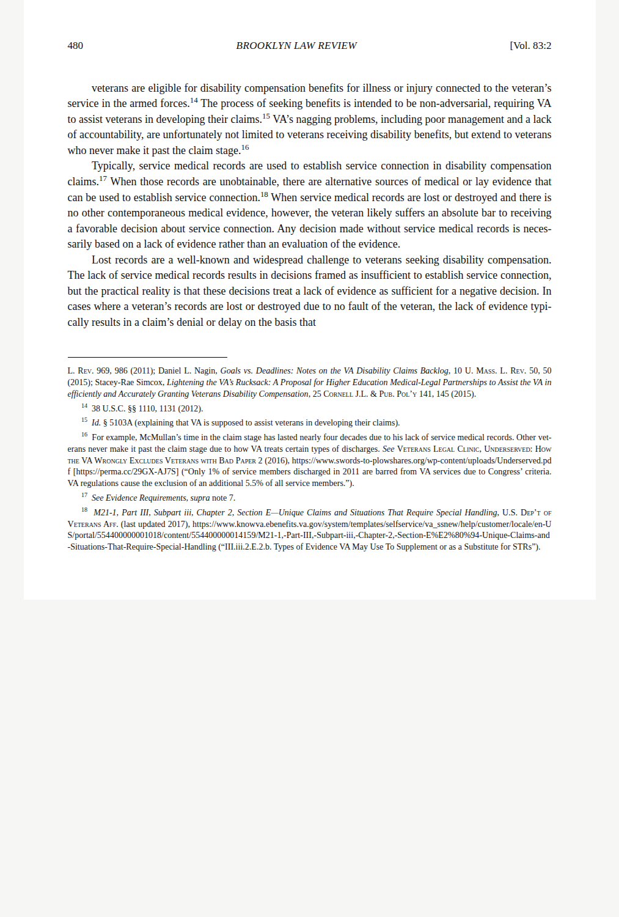480 BROOKLYN LAW REVIEW [Vol. 83:2
veterans are eligible for disability compensation benefits for illness or injury connected to the veteran’s service in the armed forces.14 The process of seeking benefits is intended to be non-adversarial, requiring VA to assist veterans in developing their claims.15 VA’s nagging problems, including poor management and a lack of accountability, are unfortunately not limited to veterans receiving disability benefits, but extend to veterans who never make it past the claim stage.16
Typically, service medical records are used to establish service connection in disability compensation claims.17 When those records are unobtainable, there are alternative sources of medical or lay evidence that can be used to establish service connection.18 When service medical records are lost or destroyed and there is no other contemporaneous medical evidence, however, the veteran likely suffers an absolute bar to receiving a favorable decision about service connection. Any decision made without service medical records is necessarily based on a lack of evidence rather than an evaluation of the evidence.
Lost records are a well-known and widespread challenge to veterans seeking disability compensation. The lack of service medical records results in decisions framed as insufficient to establish service connection, but the practical reality is that these decisions treat a lack of evidence as sufficient for a negative decision. In cases where a veteran’s records are lost or destroyed due to no fault of the veteran, the lack of evidence typically results in a claim’s denial or delay on the basis that
L. Rev. 969, 986 (2011); Daniel L. Nagin, Goals vs. Deadlines: Notes on the VA Disability Claims Backlog, 10 U. Mass. L. Rev. 50, 50 (2015); Stacey-Rae Simcox, Lightening the VA’s Rucksack: A Proposal for Higher Education Medical-Legal Partnerships to Assist the VA in efficiently and Accurately Granting Veterans Disability Compensation, 25 Cornell J.L. & Pub. Pol’y 141, 145 (2015).
14 38 U.S.C. §§ 1110, 1131 (2012).
15 Id. § 5103A (explaining that VA is supposed to assist veterans in developing their claims).
16 For example, McMullan’s time in the claim stage has lasted nearly four decades due to his lack of service medical records. Other veterans never make it past the claim stage due to how VA treats certain types of discharges. See Veterans Legal Clinic, Underserved: How the VA Wrongly Excludes Veterans with Bad Paper 2 (2016), https://www.swords-to-plowshares.org/wp-content/uploads/Underserved.pdf [https://perma.cc/29GX-AJ7S] (“Only 1% of service members discharged in 2011 are barred from VA services due to Congress’ criteria. VA regulations cause the exclusion of an additional 5.5% of all service members.”).
17 See Evidence Requirements, supra note 7.
18 M21-1, Part III, Subpart iii, Chapter 2, Section E—Unique Claims and Situations That Require Special Handling, U.S. Dep’t of Veterans Aff. (last updated 2017), https://www.knowva.ebenefits.va.gov/system/templates/selfservice/va_ssnew/help/customer/locale/en-US/portal/554400000001018/content/554400000014159/M21-1,-Part-III,-Subpart-iii,-Chapter-2,-Section-E%E2%80%94-Unique-Claims-and-Situations-That-Require-Special-Handling (“III.iii.2.E.2.b. Types of Evidence VA May Use To Supplement or as a Substitute for STRs”).